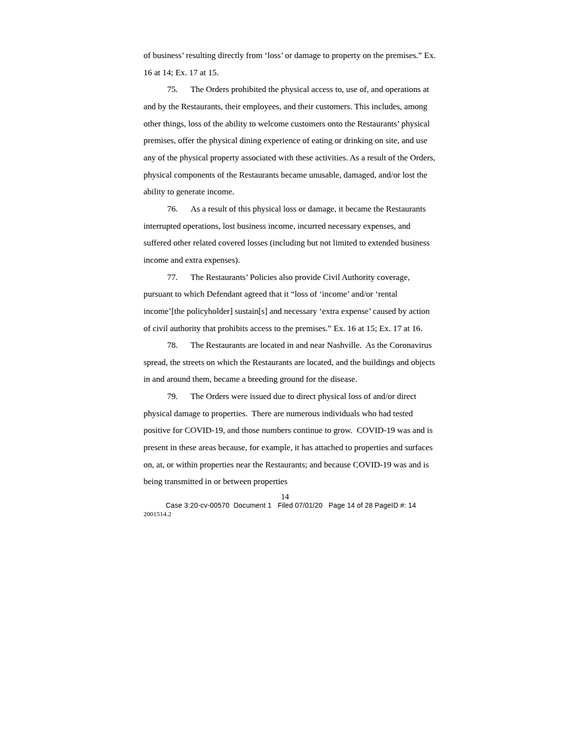of business’ resulting directly from ‘loss’ or damage to property on the premises.” Ex. 16 at 14; Ex. 17 at 15.
75. The Orders prohibited the physical access to, use of, and operations at and by the Restaurants, their employees, and their customers. This includes, among other things, loss of the ability to welcome customers onto the Restaurants’ physical premises, offer the physical dining experience of eating or drinking on site, and use any of the physical property associated with these activities. As a result of the Orders, physical components of the Restaurants became unusable, damaged, and/or lost the ability to generate income.
76. As a result of this physical loss or damage, it became the Restaurants interrupted operations, lost business income, incurred necessary expenses, and suffered other related covered losses (including but not limited to extended business income and extra expenses).
77. The Restaurants’ Policies also provide Civil Authority coverage, pursuant to which Defendant agreed that it “loss of ‘income’ and/or ‘rental income’[the policyholder] sustain[s] and necessary ‘extra expense’ caused by action of civil authority that prohibits access to the premises.” Ex. 16 at 15; Ex. 17 at 16.
78. The Restaurants are located in and near Nashville. As the Coronavirus spread, the streets on which the Restaurants are located, and the buildings and objects in and around them, became a breeding ground for the disease.
79. The Orders were issued due to direct physical loss of and/or direct physical damage to properties. There are numerous individuals who had tested positive for COVID-19, and those numbers continue to grow. COVID-19 was and is present in these areas because, for example, it has attached to properties and surfaces on, at, or within properties near the Restaurants; and because COVID-19 was and is being transmitted in or between properties
14
Case 3:20-cv-00570 Document 1 Filed 07/01/20 Page 14 of 28 PageID #: 14
2001514.2